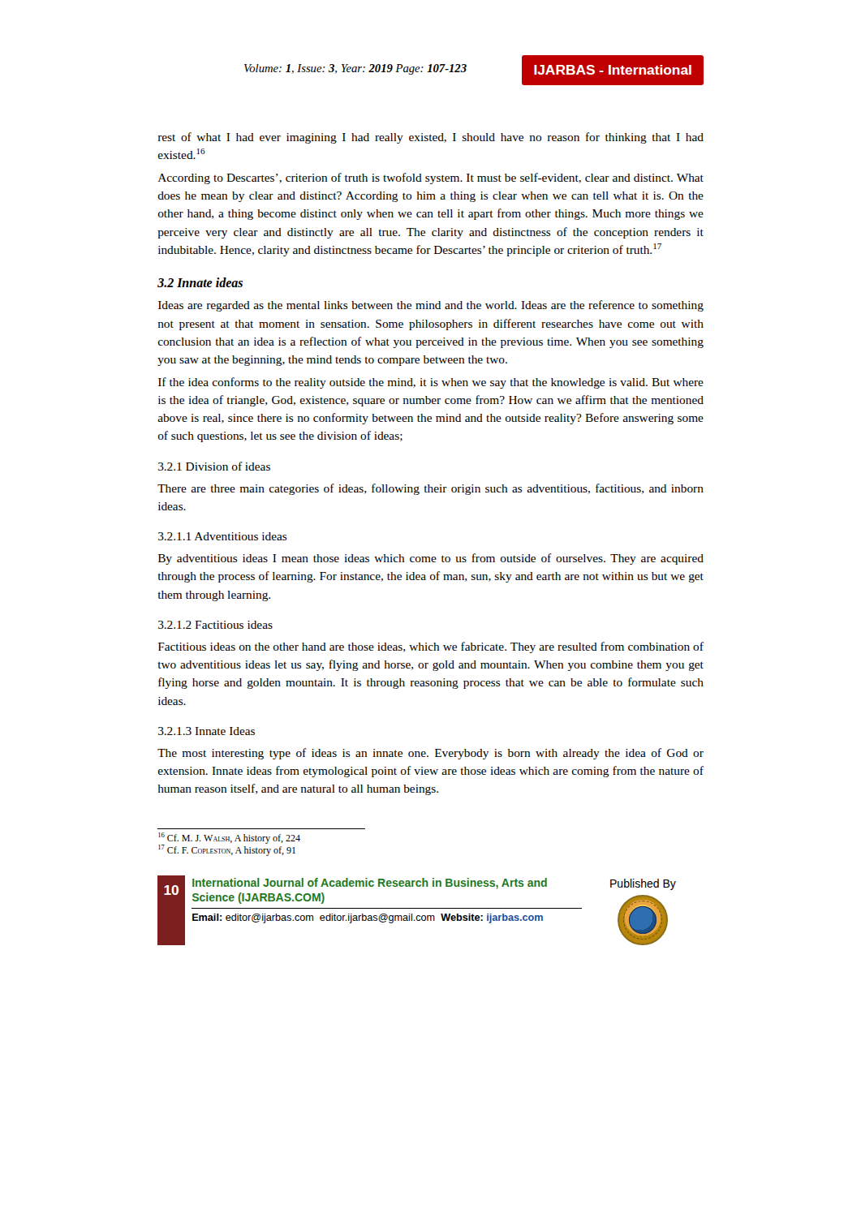Volume: 1, Issue: 3, Year: 2019 Page: 107-123
IJARBAS - International
rest of what I had ever imagining I had really existed, I should have no reason for thinking that I had existed.16
According to Descartes’, criterion of truth is twofold system. It must be self-evident, clear and distinct. What does he mean by clear and distinct? According to him a thing is clear when we can tell what it is. On the other hand, a thing become distinct only when we can tell it apart from other things. Much more things we perceive very clear and distinctly are all true. The clarity and distinctness of the conception renders it indubitable. Hence, clarity and distinctness became for Descartes’ the principle or criterion of truth.17
3.2 Innate ideas
Ideas are regarded as the mental links between the mind and the world. Ideas are the reference to something not present at that moment in sensation. Some philosophers in different researches have come out with conclusion that an idea is a reflection of what you perceived in the previous time. When you see something you saw at the beginning, the mind tends to compare between the two.
If the idea conforms to the reality outside the mind, it is when we say that the knowledge is valid. But where is the idea of triangle, God, existence, square or number come from? How can we affirm that the mentioned above is real, since there is no conformity between the mind and the outside reality? Before answering some of such questions, let us see the division of ideas;
3.2.1 Division of ideas
There are three main categories of ideas, following their origin such as adventitious, factitious, and inborn ideas.
3.2.1.1 Adventitious ideas
By adventitious ideas I mean those ideas which come to us from outside of ourselves. They are acquired through the process of learning. For instance, the idea of man, sun, sky and earth are not within us but we get them through learning.
3.2.1.2 Factitious ideas
Factitious ideas on the other hand are those ideas, which we fabricate. They are resulted from combination of two adventitious ideas let us say, flying and horse, or gold and mountain. When you combine them you get flying horse and golden mountain. It is through reasoning process that we can be able to formulate such ideas.
3.2.1.3 Innate Ideas
The most interesting type of ideas is an innate one. Everybody is born with already the idea of God or extension. Innate ideas from etymological point of view are those ideas which are coming from the nature of human reason itself, and are natural to all human beings.
16 Cf. M. J. Walsh, A history of, 224
17 Cf. F. Copleston, A history of, 91
10
International Journal of Academic Research in Business, Arts and Science (IJARBAS.COM)
Email: editor@ijarbas.com editor.ijarbas@gmail.com Website: ijarbas.com
Published By